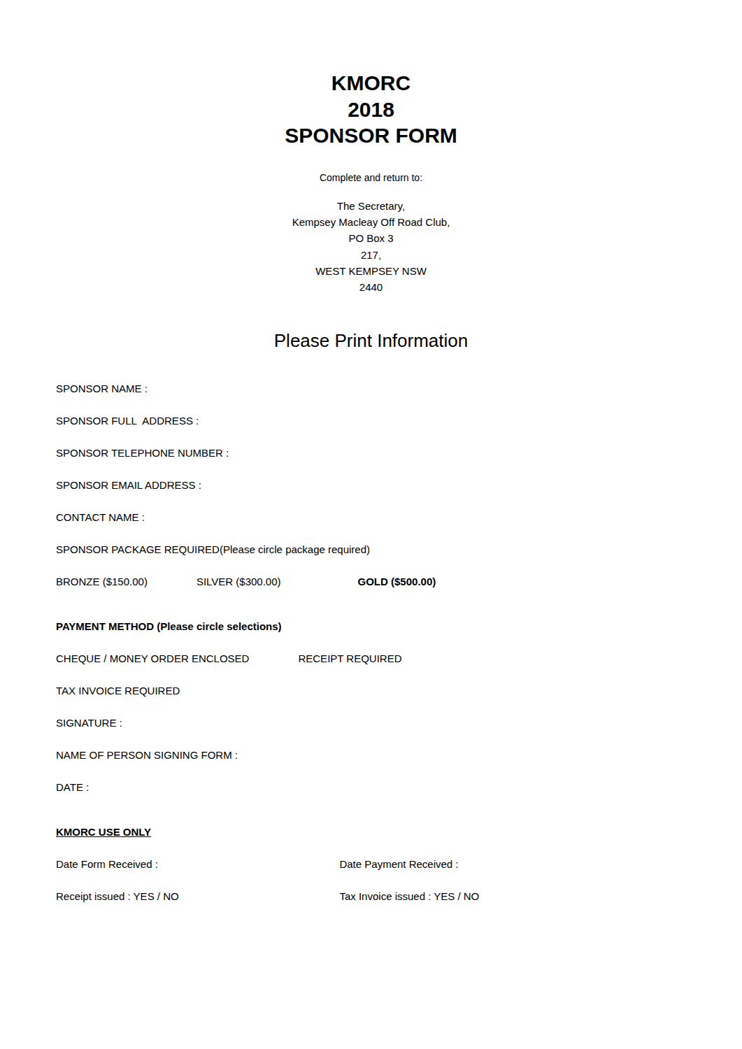KMORC
2018
SPONSOR FORM
Complete and return to:
The Secretary,
Kempsey Macleay Off Road Club,
PO Box 3
217,
WEST KEMPSEY NSW
2440
Please Print Information
SPONSOR NAME :
SPONSOR FULL ADDRESS :
SPONSOR TELEPHONE NUMBER :
SPONSOR EMAIL ADDRESS :
CONTACT NAME :
SPONSOR PACKAGE REQUIRED(Please circle package required)
BRONZE ($150.00) SILVER ($300.00) GOLD ($500.00)
PAYMENT METHOD (Please circle selections)
CHEQUE / MONEY ORDER ENCLOSED RECEIPT REQUIRED
TAX INVOICE REQUIRED
SIGNATURE :
NAME OF PERSON SIGNING FORM :
DATE :
KMORC USE ONLY
| Date Form Received : | Date Payment Received : |
| Receipt issued : YES / NO | Tax Invoice issued : YES / NO |